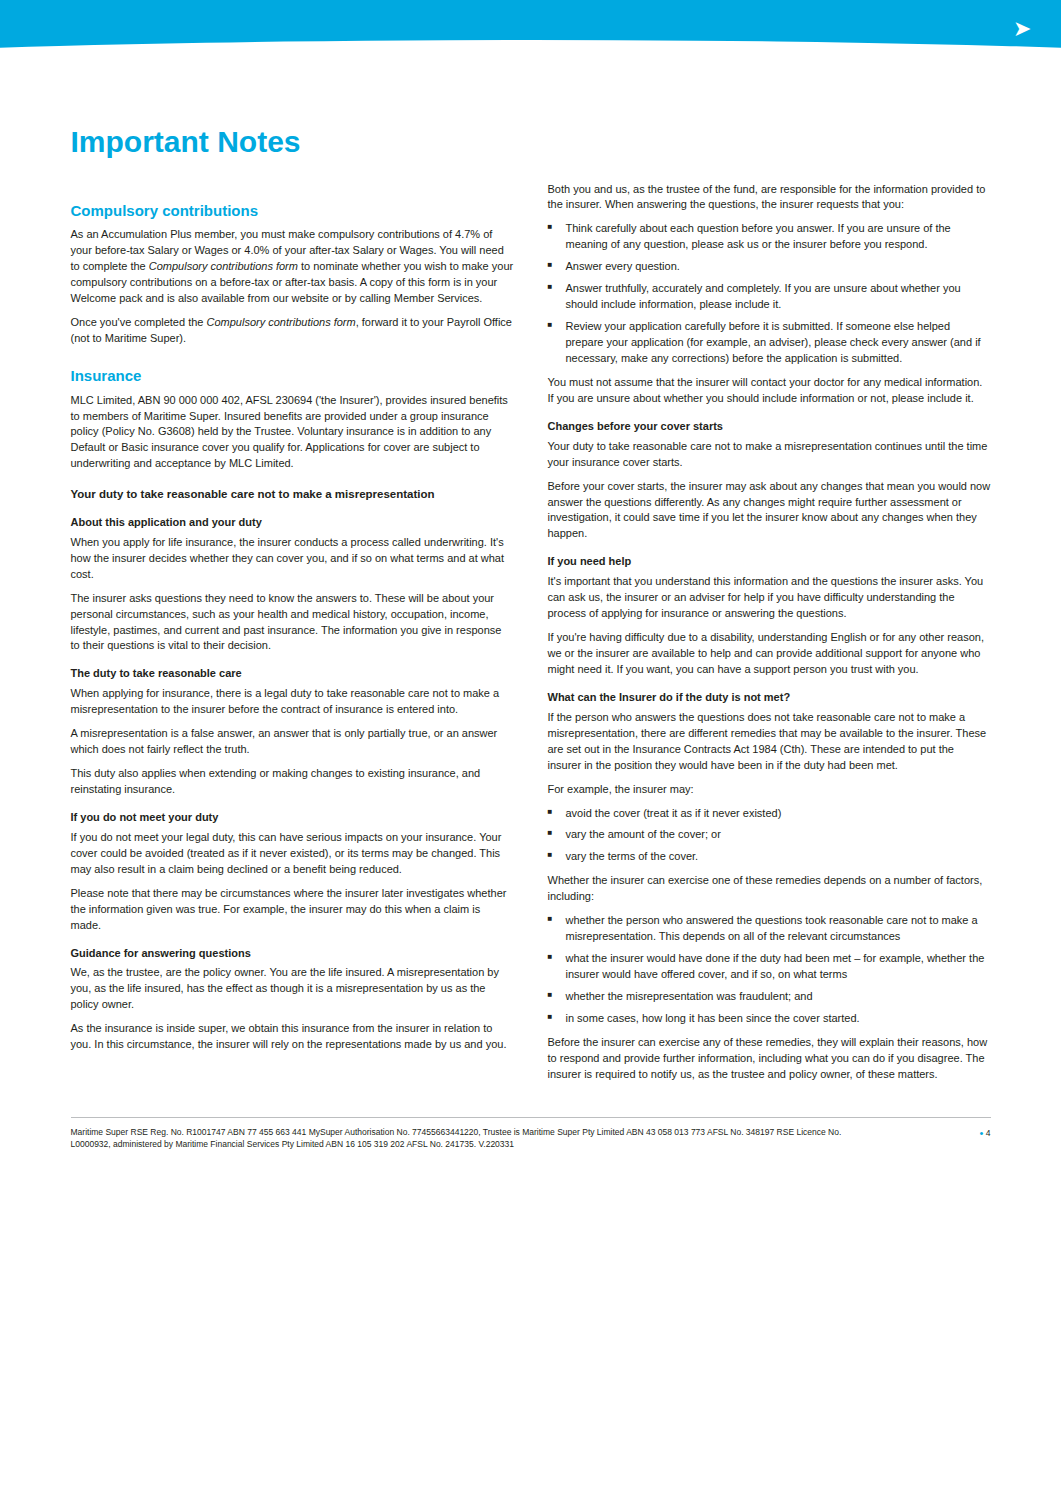➤
Maritime Super
OUR FUTURE
Important Notes
Compulsory contributions
As an Accumulation Plus member, you must make compulsory contributions of 4.7% of your before-tax Salary or Wages or 4.0% of your after-tax Salary or Wages. You will need to complete the Compulsory contributions form to nominate whether you wish to make your compulsory contributions on a before-tax or after-tax basis. A copy of this form is in your Welcome pack and is also available from our website or by calling Member Services.
Once you've completed the Compulsory contributions form, forward it to your Payroll Office (not to Maritime Super).
Insurance
MLC Limited, ABN 90 000 000 402, AFSL 230694 ('the Insurer'), provides insured benefits to members of Maritime Super. Insured benefits are provided under a group insurance policy (Policy No. G3608) held by the Trustee. Voluntary insurance is in addition to any Default or Basic insurance cover you qualify for. Applications for cover are subject to underwriting and acceptance by MLC Limited.
Your duty to take reasonable care not to make a misrepresentation
About this application and your duty
When you apply for life insurance, the insurer conducts a process called underwriting. It's how the insurer decides whether they can cover you, and if so on what terms and at what cost.
The insurer asks questions they need to know the answers to. These will be about your personal circumstances, such as your health and medical history, occupation, income, lifestyle, pastimes, and current and past insurance. The information you give in response to their questions is vital to their decision.
The duty to take reasonable care
When applying for insurance, there is a legal duty to take reasonable care not to make a misrepresentation to the insurer before the contract of insurance is entered into.
A misrepresentation is a false answer, an answer that is only partially true, or an answer which does not fairly reflect the truth.
This duty also applies when extending or making changes to existing insurance, and reinstating insurance.
If you do not meet your duty
If you do not meet your legal duty, this can have serious impacts on your insurance. Your cover could be avoided (treated as if it never existed), or its terms may be changed. This may also result in a claim being declined or a benefit being reduced.
Please note that there may be circumstances where the insurer later investigates whether the information given was true. For example, the insurer may do this when a claim is made.
Guidance for answering questions
We, as the trustee, are the policy owner. You are the life insured. A misrepresentation by you, as the life insured, has the effect as though it is a misrepresentation by us as the policy owner.
As the insurance is inside super, we obtain this insurance from the insurer in relation to you. In this circumstance, the insurer will rely on the representations made by us and you.
Both you and us, as the trustee of the fund, are responsible for the information provided to the insurer. When answering the questions, the insurer requests that you:
Think carefully about each question before you answer. If you are unsure of the meaning of any question, please ask us or the insurer before you respond.
Answer every question.
Answer truthfully, accurately and completely. If you are unsure about whether you should include information, please include it.
Review your application carefully before it is submitted. If someone else helped prepare your application (for example, an adviser), please check every answer (and if necessary, make any corrections) before the application is submitted.
You must not assume that the insurer will contact your doctor for any medical information. If you are unsure about whether you should include information or not, please include it.
Changes before your cover starts
Your duty to take reasonable care not to make a misrepresentation continues until the time your insurance cover starts.
Before your cover starts, the insurer may ask about any changes that mean you would now answer the questions differently. As any changes might require further assessment or investigation, it could save time if you let the insurer know about any changes when they happen.
If you need help
It's important that you understand this information and the questions the insurer asks. You can ask us, the insurer or an adviser for help if you have difficulty understanding the process of applying for insurance or answering the questions.
If you're having difficulty due to a disability, understanding English or for any other reason, we or the insurer are available to help and can provide additional support for anyone who might need it. If you want, you can have a support person you trust with you.
What can the Insurer do if the duty is not met?
If the person who answers the questions does not take reasonable care not to make a misrepresentation, there are different remedies that may be available to the insurer. These are set out in the Insurance Contracts Act 1984 (Cth). These are intended to put the insurer in the position they would have been in if the duty had been met.
For example, the insurer may:
avoid the cover (treat it as if it never existed)
vary the amount of the cover; or
vary the terms of the cover.
Whether the insurer can exercise one of these remedies depends on a number of factors, including:
whether the person who answered the questions took reasonable care not to make a misrepresentation. This depends on all of the relevant circumstances
what the insurer would have done if the duty had been met – for example, whether the insurer would have offered cover, and if so, on what terms
whether the misrepresentation was fraudulent; and
in some cases, how long it has been since the cover started.
Before the insurer can exercise any of these remedies, they will explain their reasons, how to respond and provide further information, including what you can do if you disagree. The insurer is required to notify us, as the trustee and policy owner, of these matters.
Maritime Super RSE Reg. No. R1001747 ABN 77 455 663 441 MySuper Authorisation No. 77455663441220, Trustee is Maritime Super Pty Limited ABN 43 058 013 773 AFSL No. 348197 RSE Licence No. L0000932, administered by Maritime Financial Services Pty Limited ABN 16 105 319 202 AFSL No. 241735. V.220331
• 4